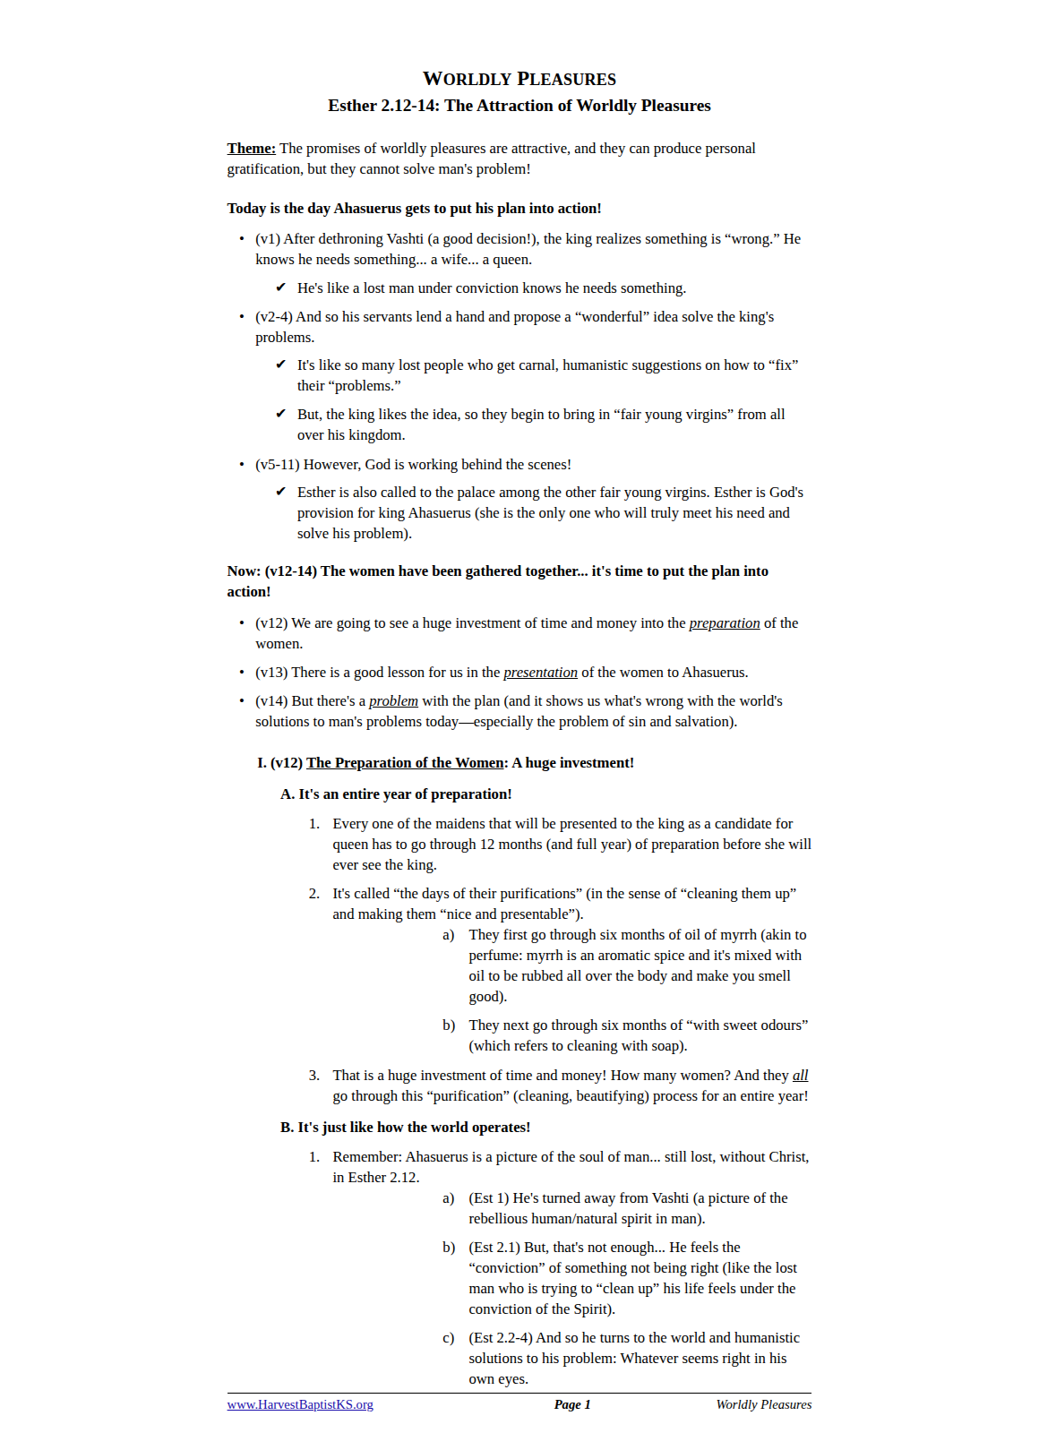WORLDLY PLEASURES
Esther 2.12-14: The Attraction of Worldly Pleasures
Theme: The promises of worldly pleasures are attractive, and they can produce personal gratification, but they cannot solve man's problem!
Today is the day Ahasuerus gets to put his plan into action!
(v1) After dethroning Vashti (a good decision!), the king realizes something is “wrong.” He knows he needs something... a wife... a queen.
He's like a lost man under conviction knows he needs something.
(v2-4) And so his servants lend a hand and propose a “wonderful” idea solve the king's problems.
It's like so many lost people who get carnal, humanistic suggestions on how to “fix” their “problems.”
But, the king likes the idea, so they begin to bring in “fair young virgins” from all over his kingdom.
(v5-11) However, God is working behind the scenes!
Esther is also called to the palace among the other fair young virgins. Esther is God's provision for king Ahasuerus (she is the only one who will truly meet his need and solve his problem).
Now: (v12-14) The women have been gathered together... it's time to put the plan into action!
(v12) We are going to see a huge investment of time and money into the preparation of the women.
(v13) There is a good lesson for us in the presentation of the women to Ahasuerus.
(v14) But there's a problem with the plan (and it shows us what's wrong with the world's solutions to man's problems today—especially the problem of sin and salvation).
I. (v12) The Preparation of the Women: A huge investment!
A. It's an entire year of preparation!
1. Every one of the maidens that will be presented to the king as a candidate for queen has to go through 12 months (and full year) of preparation before she will ever see the king.
2. It's called “the days of their purifications” (in the sense of “cleaning them up” and making them “nice and presentable”).
a) They first go through six months of oil of myrrh (akin to perfume: myrrh is an aromatic spice and it's mixed with oil to be rubbed all over the body and make you smell good).
b) They next go through six months of “with sweet odours” (which refers to cleaning with soap).
3. That is a huge investment of time and money! How many women? And they all go through this “purification” (cleaning, beautifying) process for an entire year!
B. It's just like how the world operates!
1. Remember: Ahasuerus is a picture of the soul of man... still lost, without Christ, in Esther 2.12.
a)(Est 1) He's turned away from Vashti (a picture of the rebellious human/natural spirit in man).
b)(Est 2.1) But, that's not enough... He feels the “conviction” of something not being right (like the lost man who is trying to “clean up” his life feels under the conviction of the Spirit).
c)(Est 2.2-4) And so he turns to the world and humanistic solutions to his problem: Whatever seems right in his own eyes.
| www.HarvestBaptistKS.org | Page 1 | Worldly Pleasures |